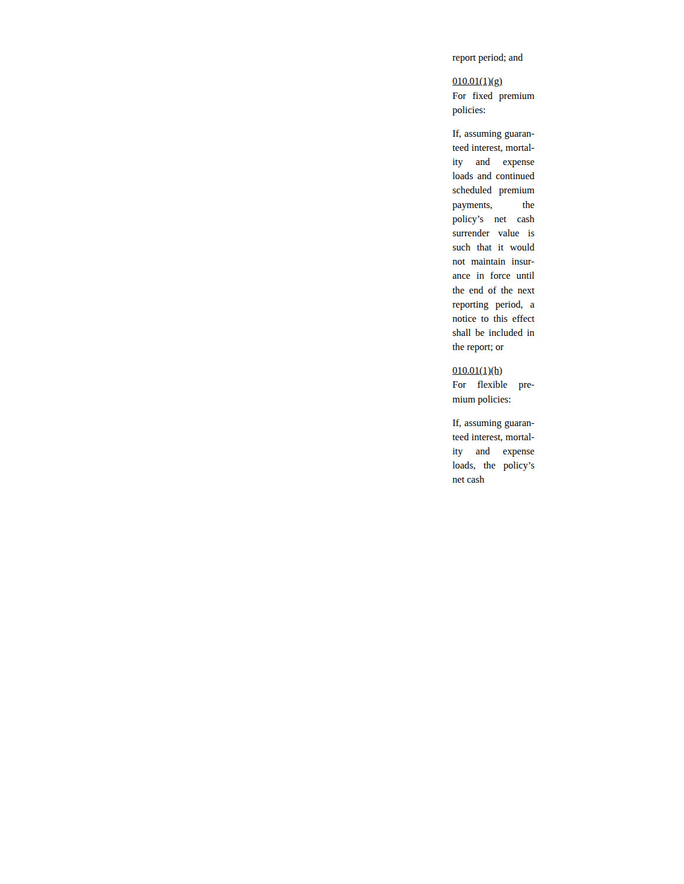report period; and
010.01(1)(g)
For fixed premium policies:
If, assuming guaranteed interest, mortality and expense loads and continued scheduled premium payments, the policy’s net cash surrender value is such that it would not maintain insurance in force until the end of the next reporting period, a notice to this effect shall be included in the report; or
010.01(1)(h)
For flexible premium policies:
If, assuming guaranteed interest, mortality and expense loads, the policy’s net cash